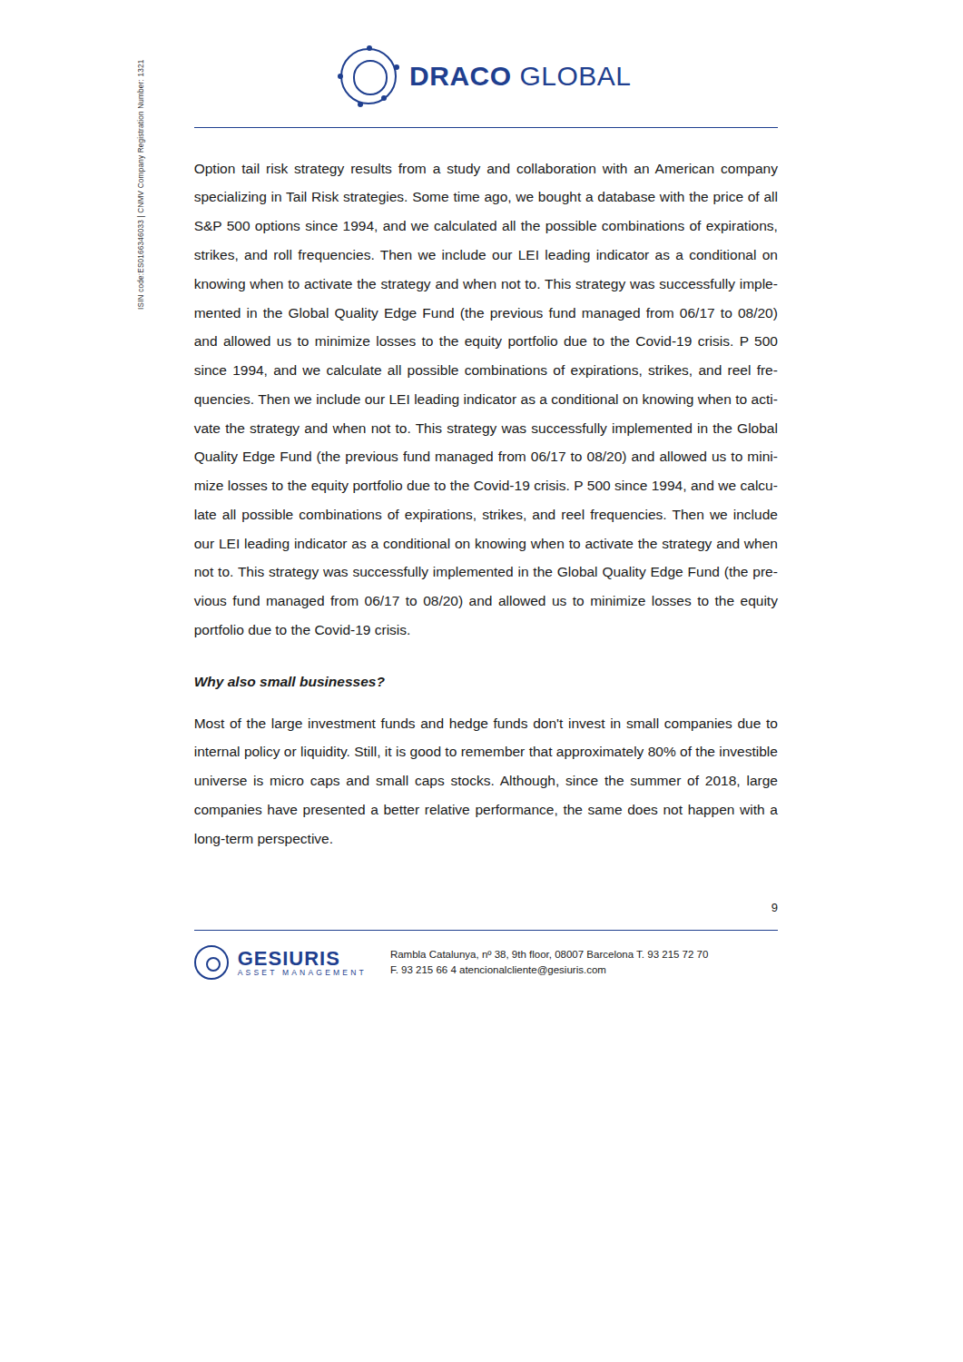ISIN code:ES0166346033 | CNMV Company Registration Number: 1321
DRACO GLOBAL
Option tail risk strategy results from a study and collaboration with an American company specializing in Tail Risk strategies. Some time ago, we bought a database with the price of all S&P 500 options since 1994, and we calculated all the possible combinations of expirations, strikes, and roll frequencies. Then we include our LEI leading indicator as a conditional on knowing when to activate the strategy and when not to. This strategy was successfully implemented in the Global Quality Edge Fund (the previous fund managed from 06/17 to 08/20) and allowed us to minimize losses to the equity portfolio due to the Covid-19 crisis. P 500 since 1994, and we calculate all possible combinations of expirations, strikes, and reel frequencies. Then we include our LEI leading indicator as a conditional on knowing when to activate the strategy and when not to. This strategy was successfully implemented in the Global Quality Edge Fund (the previous fund managed from 06/17 to 08/20) and allowed us to minimize losses to the equity portfolio due to the Covid-19 crisis. P 500 since 1994, and we calculate all possible combinations of expirations, strikes, and reel frequencies. Then we include our LEI leading indicator as a conditional on knowing when to activate the strategy and when not to. This strategy was successfully implemented in the Global Quality Edge Fund (the previous fund managed from 06/17 to 08/20) and allowed us to minimize losses to the equity portfolio due to the Covid-19 crisis.
Why also small businesses?
Most of the large investment funds and hedge funds don't invest in small companies due to internal policy or liquidity. Still, it is good to remember that approximately 80% of the investible universe is micro caps and small caps stocks. Although, since the summer of 2018, large companies have presented a better relative performance, the same does not happen with a long-term perspective.
9
GESIURIS
ASSET MANAGEMENT
Rambla Catalunya, nº 38, 9th floor, 08007 Barcelona T. 93 215 72 70
F. 93 215 66 4 atencionalcliente@gesiuris.com